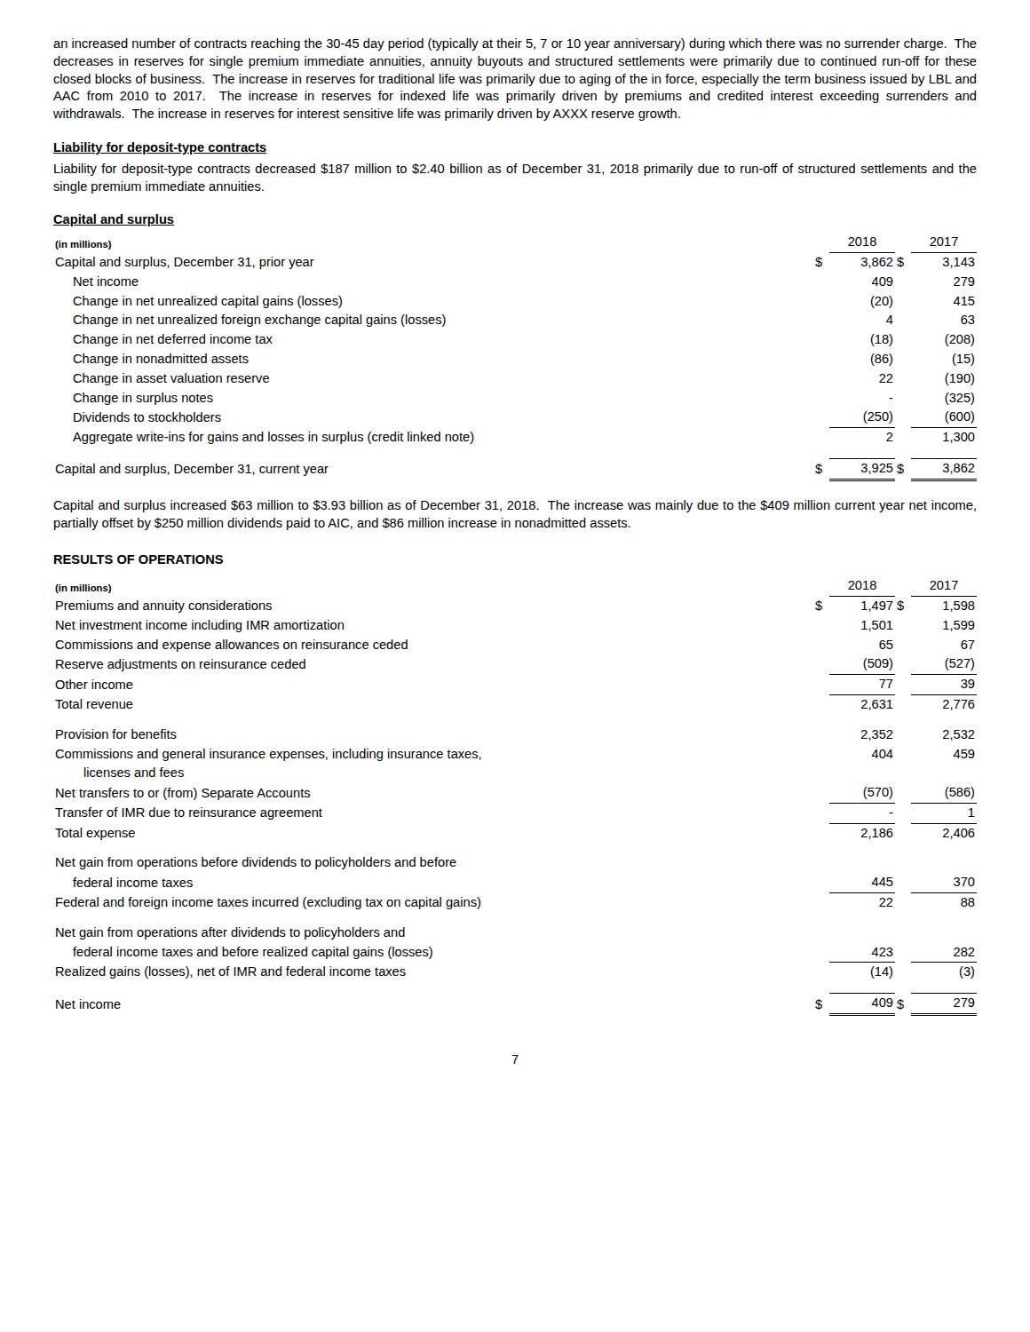an increased number of contracts reaching the 30-45 day period (typically at their 5, 7 or 10 year anniversary) during which there was no surrender charge. The decreases in reserves for single premium immediate annuities, annuity buyouts and structured settlements were primarily due to continued run-off for these closed blocks of business. The increase in reserves for traditional life was primarily due to aging of the in force, especially the term business issued by LBL and AAC from 2010 to 2017. The increase in reserves for indexed life was primarily driven by premiums and credited interest exceeding surrenders and withdrawals. The increase in reserves for interest sensitive life was primarily driven by AXXX reserve growth.
Liability for deposit-type contracts
Liability for deposit-type contracts decreased $187 million to $2.40 billion as of December 31, 2018 primarily due to run-off of structured settlements and the single premium immediate annuities.
Capital and surplus
| (in millions) | | 2018 | | 2017 |
| Capital and surplus, December 31, prior year | $ | 3,862 | $ | 3,143 |
| Net income | | 409 | | 279 |
| Change in net unrealized capital gains (losses) | | (20) | | 415 |
| Change in net unrealized foreign exchange capital gains (losses) | | 4 | | 63 |
| Change in net deferred income tax | | (18) | | (208) |
| Change in nonadmitted assets | | (86) | | (15) |
| Change in asset valuation reserve | | 22 | | (190) |
| Change in surplus notes | | - | | (325) |
| Dividends to stockholders | | (250) | | (600) |
| Aggregate write-ins for gains and losses in surplus (credit linked note) | | 2 | | 1,300 |
| Capital and surplus, December 31, current year | $ | 3,925 | $ | 3,862 |
Capital and surplus increased $63 million to $3.93 billion as of December 31, 2018. The increase was mainly due to the $409 million current year net income, partially offset by $250 million dividends paid to AIC, and $86 million increase in nonadmitted assets.
RESULTS OF OPERATIONS
| (in millions) | | 2018 | | 2017 |
| Premiums and annuity considerations | $ | 1,497 | $ | 1,598 |
| Net investment income including IMR amortization | | 1,501 | | 1,599 |
| Commissions and expense allowances on reinsurance ceded | | 65 | | 67 |
| Reserve adjustments on reinsurance ceded | | (509) | | (527) |
| Other income | | 77 | | 39 |
| Total revenue | | 2,631 | | 2,776 |
| Provision for benefits | | 2,352 | | 2,532 |
| Commissions and general insurance expenses, including insurance taxes, | | 404 | | 459 |
| licenses and fees | | | | |
| Net transfers to or (from) Separate Accounts | | (570) | | (586) |
| Transfer of IMR due to reinsurance agreement | | - | | 1 |
| Total expense | | 2,186 | | 2,406 |
| Net gain from operations before dividends to policyholders and before | | | | |
| federal income taxes | | 445 | | 370 |
| Federal and foreign income taxes incurred (excluding tax on capital gains) | | 22 | | 88 |
| Net gain from operations after dividends to policyholders and | | | | |
| federal income taxes and before realized capital gains (losses) | | 423 | | 282 |
| Realized gains (losses), net of IMR and federal income taxes | | (14) | | (3) |
| Net income | $ | 409 | $ | 279 |
7